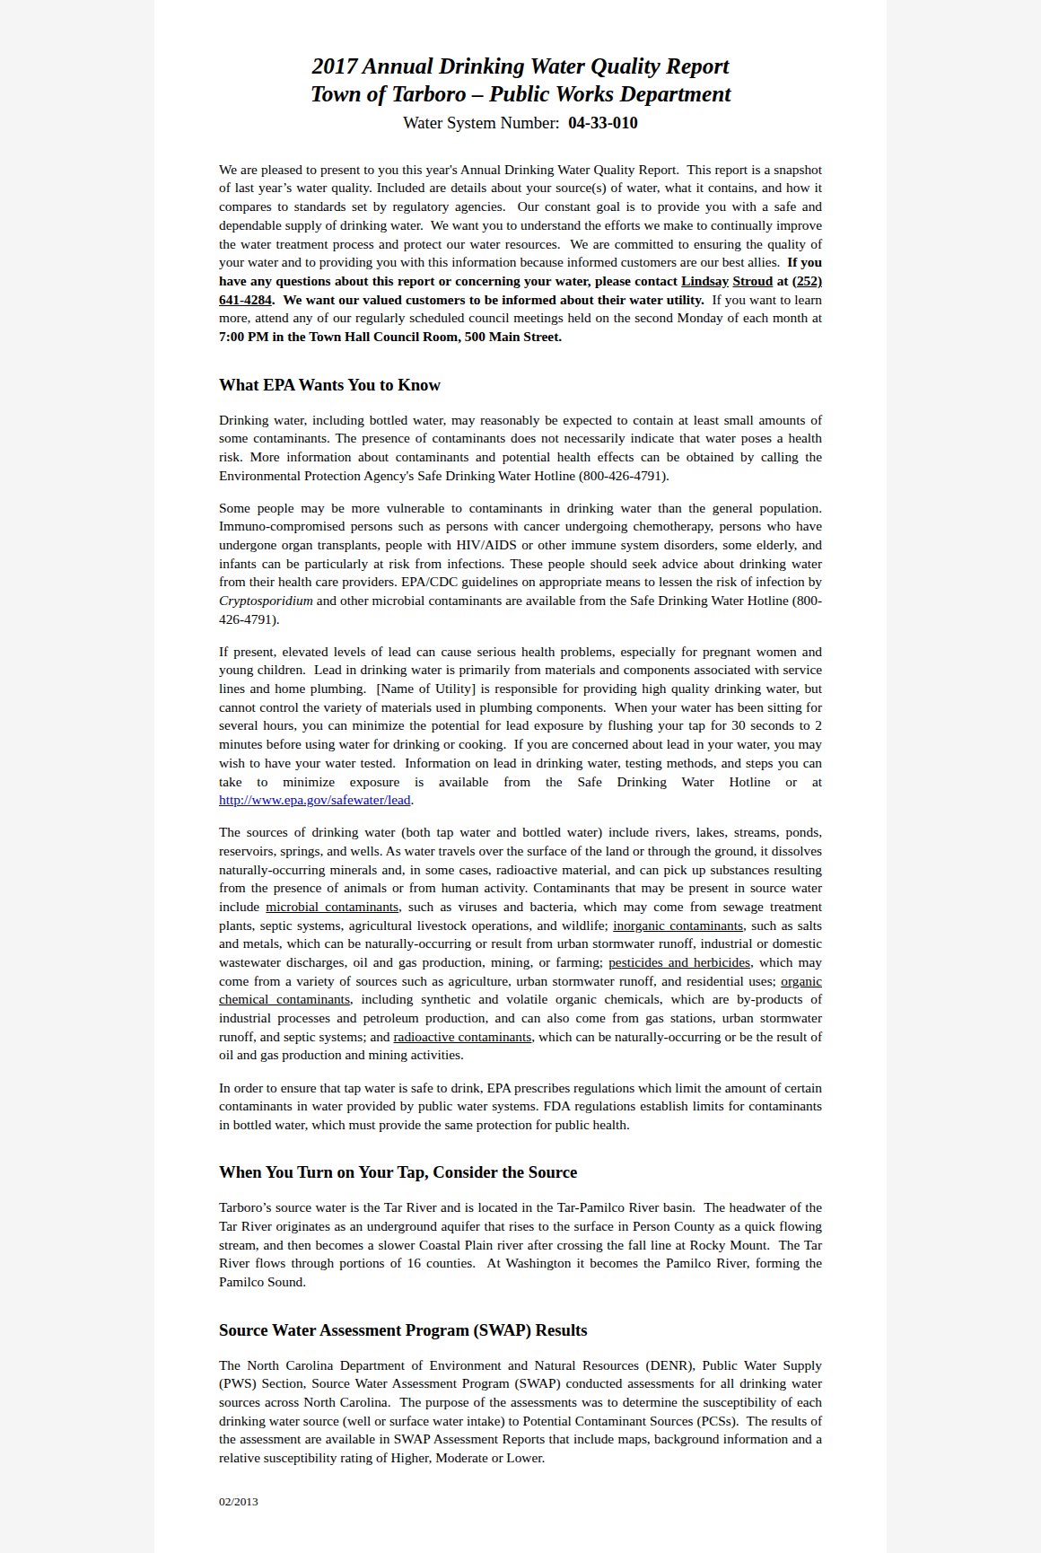2017 Annual Drinking Water Quality Report
Town of Tarboro – Public Works Department
Water System Number: 04-33-010
We are pleased to present to you this year's Annual Drinking Water Quality Report. This report is a snapshot of last year’s water quality. Included are details about your source(s) of water, what it contains, and how it compares to standards set by regulatory agencies. Our constant goal is to provide you with a safe and dependable supply of drinking water. We want you to understand the efforts we make to continually improve the water treatment process and protect our water resources. We are committed to ensuring the quality of your water and to providing you with this information because informed customers are our best allies. If you have any questions about this report or concerning your water, please contact Lindsay Stroud at (252) 641-4284. We want our valued customers to be informed about their water utility. If you want to learn more, attend any of our regularly scheduled council meetings held on the second Monday of each month at 7:00 PM in the Town Hall Council Room, 500 Main Street.
What EPA Wants You to Know
Drinking water, including bottled water, may reasonably be expected to contain at least small amounts of some contaminants. The presence of contaminants does not necessarily indicate that water poses a health risk. More information about contaminants and potential health effects can be obtained by calling the Environmental Protection Agency's Safe Drinking Water Hotline (800-426-4791).
Some people may be more vulnerable to contaminants in drinking water than the general population. Immuno-compromised persons such as persons with cancer undergoing chemotherapy, persons who have undergone organ transplants, people with HIV/AIDS or other immune system disorders, some elderly, and infants can be particularly at risk from infections. These people should seek advice about drinking water from their health care providers. EPA/CDC guidelines on appropriate means to lessen the risk of infection by Cryptosporidium and other microbial contaminants are available from the Safe Drinking Water Hotline (800-426-4791).
If present, elevated levels of lead can cause serious health problems, especially for pregnant women and young children. Lead in drinking water is primarily from materials and components associated with service lines and home plumbing. [Name of Utility] is responsible for providing high quality drinking water, but cannot control the variety of materials used in plumbing components. When your water has been sitting for several hours, you can minimize the potential for lead exposure by flushing your tap for 30 seconds to 2 minutes before using water for drinking or cooking. If you are concerned about lead in your water, you may wish to have your water tested. Information on lead in drinking water, testing methods, and steps you can take to minimize exposure is available from the Safe Drinking Water Hotline or at http://www.epa.gov/safewater/lead.
The sources of drinking water (both tap water and bottled water) include rivers, lakes, streams, ponds, reservoirs, springs, and wells. As water travels over the surface of the land or through the ground, it dissolves naturally-occurring minerals and, in some cases, radioactive material, and can pick up substances resulting from the presence of animals or from human activity. Contaminants that may be present in source water include microbial contaminants, such as viruses and bacteria, which may come from sewage treatment plants, septic systems, agricultural livestock operations, and wildlife; inorganic contaminants, such as salts and metals, which can be naturally-occurring or result from urban stormwater runoff, industrial or domestic wastewater discharges, oil and gas production, mining, or farming; pesticides and herbicides, which may come from a variety of sources such as agriculture, urban stormwater runoff, and residential uses; organic chemical contaminants, including synthetic and volatile organic chemicals, which are by-products of industrial processes and petroleum production, and can also come from gas stations, urban stormwater runoff, and septic systems; and radioactive contaminants, which can be naturally-occurring or be the result of oil and gas production and mining activities.
In order to ensure that tap water is safe to drink, EPA prescribes regulations which limit the amount of certain contaminants in water provided by public water systems. FDA regulations establish limits for contaminants in bottled water, which must provide the same protection for public health.
When You Turn on Your Tap, Consider the Source
Tarboro’s source water is the Tar River and is located in the Tar-Pamilco River basin. The headwater of the Tar River originates as an underground aquifer that rises to the surface in Person County as a quick flowing stream, and then becomes a slower Coastal Plain river after crossing the fall line at Rocky Mount. The Tar River flows through portions of 16 counties. At Washington it becomes the Pamilco River, forming the Pamilco Sound.
Source Water Assessment Program (SWAP) Results
The North Carolina Department of Environment and Natural Resources (DENR), Public Water Supply (PWS) Section, Source Water Assessment Program (SWAP) conducted assessments for all drinking water sources across North Carolina. The purpose of the assessments was to determine the susceptibility of each drinking water source (well or surface water intake) to Potential Contaminant Sources (PCSs). The results of the assessment are available in SWAP Assessment Reports that include maps, background information and a relative susceptibility rating of Higher, Moderate or Lower.
02/2013